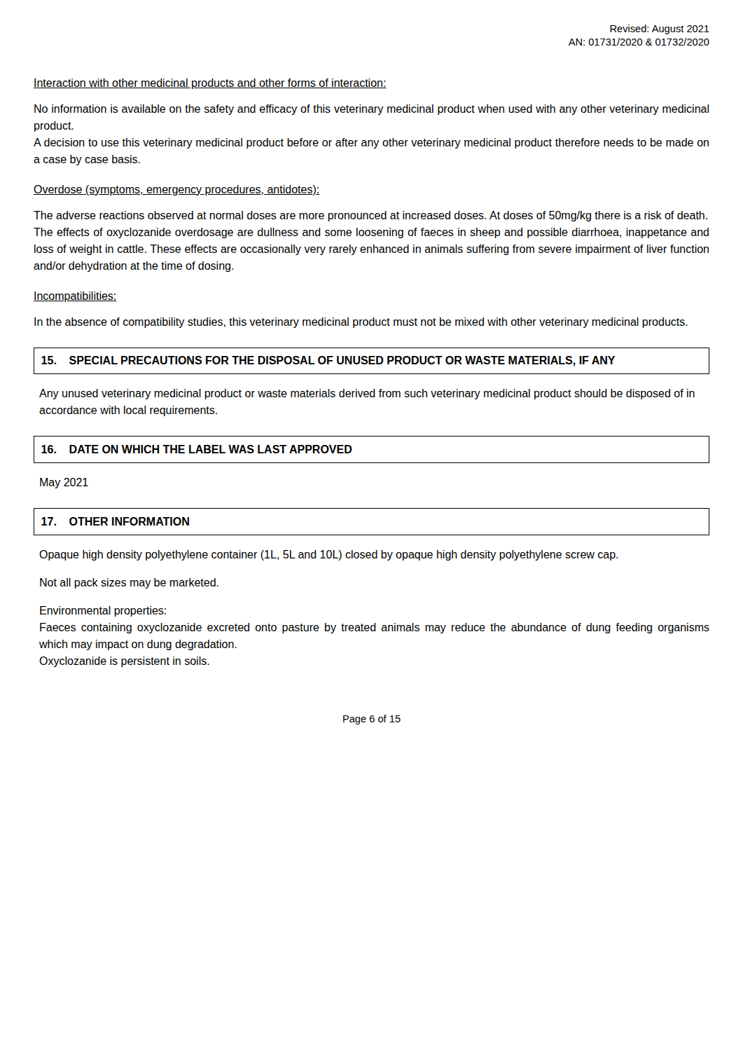Revised: August 2021
AN: 01731/2020 & 01732/2020
Interaction with other medicinal products and other forms of interaction:
No information is available on the safety and efficacy of this veterinary medicinal product when used with any other veterinary medicinal product.
A decision to use this veterinary medicinal product before or after any other veterinary medicinal product therefore needs to be made on a case by case basis.
Overdose (symptoms, emergency procedures, antidotes):
The adverse reactions observed at normal doses are more pronounced at increased doses. At doses of 50mg/kg there is a risk of death.
The effects of oxyclozanide overdosage are dullness and some loosening of faeces in sheep and possible diarrhoea, inappetance and loss of weight in cattle. These effects are occasionally very rarely enhanced in animals suffering from severe impairment of liver function and/or dehydration at the time of dosing.
Incompatibilities:
In the absence of compatibility studies, this veterinary medicinal product must not be mixed with other veterinary medicinal products.
15. SPECIAL PRECAUTIONS FOR THE DISPOSAL OF UNUSED PRODUCT OR WASTE MATERIALS, IF ANY
Any unused veterinary medicinal product or waste materials derived from such veterinary medicinal product should be disposed of in accordance with local requirements.
16. DATE ON WHICH THE LABEL WAS LAST APPROVED
May 2021
17. OTHER INFORMATION
Opaque high density polyethylene container (1L, 5L and 10L) closed by opaque high density polyethylene screw cap.
Not all pack sizes may be marketed.
Environmental properties:
Faeces containing oxyclozanide excreted onto pasture by treated animals may reduce the abundance of dung feeding organisms which may impact on dung degradation.
Oxyclozanide is persistent in soils.
Page 6 of 15